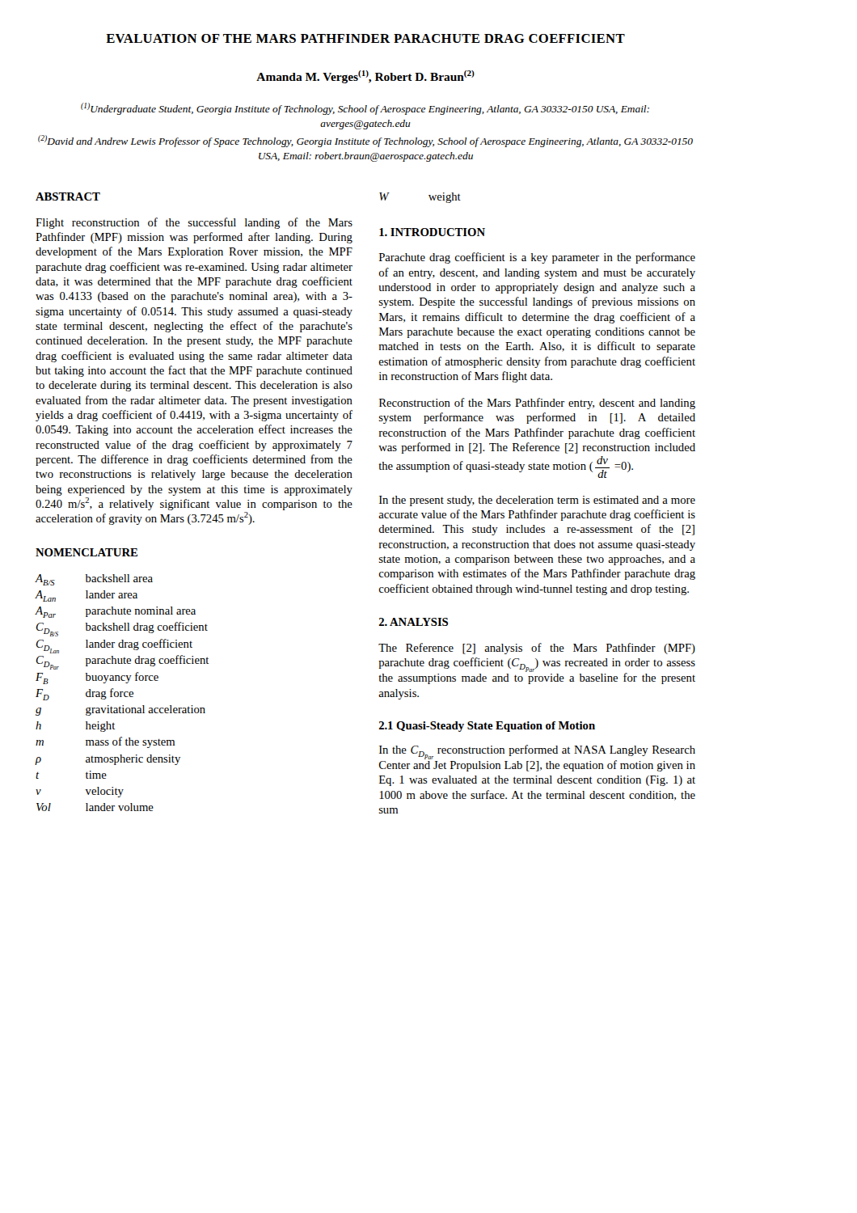Evaluation of the Mars Pathfinder Parachute Drag Coefficient
Amanda M. Verges(1), Robert D. Braun(2)
(1)Undergraduate Student, Georgia Institute of Technology, School of Aerospace Engineering, Atlanta, GA 30332-0150 USA, Email: averges@gatech.edu
(2)David and Andrew Lewis Professor of Space Technology, Georgia Institute of Technology, School of Aerospace Engineering, Atlanta, GA 30332-0150 USA, Email: robert.braun@aerospace.gatech.edu
Abstract
Flight reconstruction of the successful landing of the Mars Pathfinder (MPF) mission was performed after landing. During development of the Mars Exploration Rover mission, the MPF parachute drag coefficient was re-examined. Using radar altimeter data, it was determined that the MPF parachute drag coefficient was 0.4133 (based on the parachute's nominal area), with a 3-sigma uncertainty of 0.0514. This study assumed a quasi-steady state terminal descent, neglecting the effect of the parachute's continued deceleration. In the present study, the MPF parachute drag coefficient is evaluated using the same radar altimeter data but taking into account the fact that the MPF parachute continued to decelerate during its terminal descent. This deceleration is also evaluated from the radar altimeter data. The present investigation yields a drag coefficient of 0.4419, with a 3-sigma uncertainty of 0.0549. Taking into account the acceleration effect increases the reconstructed value of the drag coefficient by approximately 7 percent. The difference in drag coefficients determined from the two reconstructions is relatively large because the deceleration being experienced by the system at this time is approximately 0.240 m/s2, a relatively significant value in comparison to the acceleration of gravity on Mars (3.7245 m/s2).
Nomenclature
| A B/S | backshell area |
| A Lan | lander area |
| A Par | parachute nominal area |
| C D B/S | backshell drag coefficient |
| C D Lan | lander drag coefficient |
| C D Par | parachute drag coefficient |
| F B | buoyancy force |
| F D | drag force |
| g | gravitational acceleration |
| h | height |
| m | mass of the system |
| ρ | atmospheric density |
| t | time |
| v | velocity |
| Vol | lander volume |
| W | weight |
1. Introduction
Parachute drag coefficient is a key parameter in the performance of an entry, descent, and landing system and must be accurately understood in order to appropriately design and analyze such a system. Despite the successful landings of previous missions on Mars, it remains difficult to determine the drag coefficient of a Mars parachute because the exact operating conditions cannot be matched in tests on the Earth. Also, it is difficult to separate estimation of atmospheric density from parachute drag coefficient in reconstruction of Mars flight data.
Reconstruction of the Mars Pathfinder entry, descent and landing system performance was performed in [1]. A detailed reconstruction of the Mars Pathfinder parachute drag coefficient was performed in [2]. The Reference [2] reconstruction included the assumption of quasi-steady state motion (dv dt =0).
In the present study, the deceleration term is estimated and a more accurate value of the Mars Pathfinder parachute drag coefficient is determined. This study includes a re-assessment of the [2] reconstruction, a reconstruction that does not assume quasi-steady state motion, a comparison between these two approaches, and a comparison with estimates of the Mars Pathfinder parachute drag coefficient obtained through wind-tunnel testing and drop testing.
2. Analysis
The Reference [2] analysis of the Mars Pathfinder (MPF) parachute drag coefficient (CDPar) was recreated in order to assess the assumptions made and to provide a baseline for the present analysis.
2.1 Quasi-Steady State Equation of Motion
In the CDPar reconstruction performed at NASA Langley Research Center and Jet Propulsion Lab [2], the equation of motion given in Eq. 1 was evaluated at the terminal descent condition (Fig. 1) at 1000 m above the surface. At the terminal descent condition, the sum